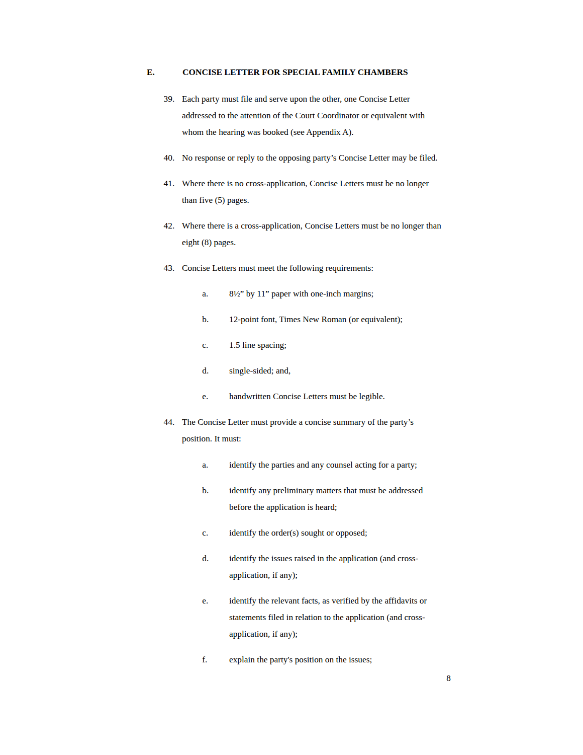E. Concise Letter for Special Family Chambers
39. Each party must file and serve upon the other, one Concise Letter addressed to the attention of the Court Coordinator or equivalent with whom the hearing was booked (see Appendix A).
40. No response or reply to the opposing party’s Concise Letter may be filed.
41. Where there is no cross-application, Concise Letters must be no longer than five (5) pages.
42. Where there is a cross-application, Concise Letters must be no longer than eight (8) pages.
43. Concise Letters must meet the following requirements:
a. 8½” by 11” paper with one-inch margins;
b. 12-point font, Times New Roman (or equivalent);
c. 1.5 line spacing;
d. single-sided; and,
e. handwritten Concise Letters must be legible.
44. The Concise Letter must provide a concise summary of the party’s position. It must:
a. identify the parties and any counsel acting for a party;
b. identify any preliminary matters that must be addressed before the application is heard;
c. identify the order(s) sought or opposed;
d. identify the issues raised in the application (and cross-application, if any);
e. identify the relevant facts, as verified by the affidavits or statements filed in relation to the application (and cross-application, if any);
f. explain the party's position on the issues;
8